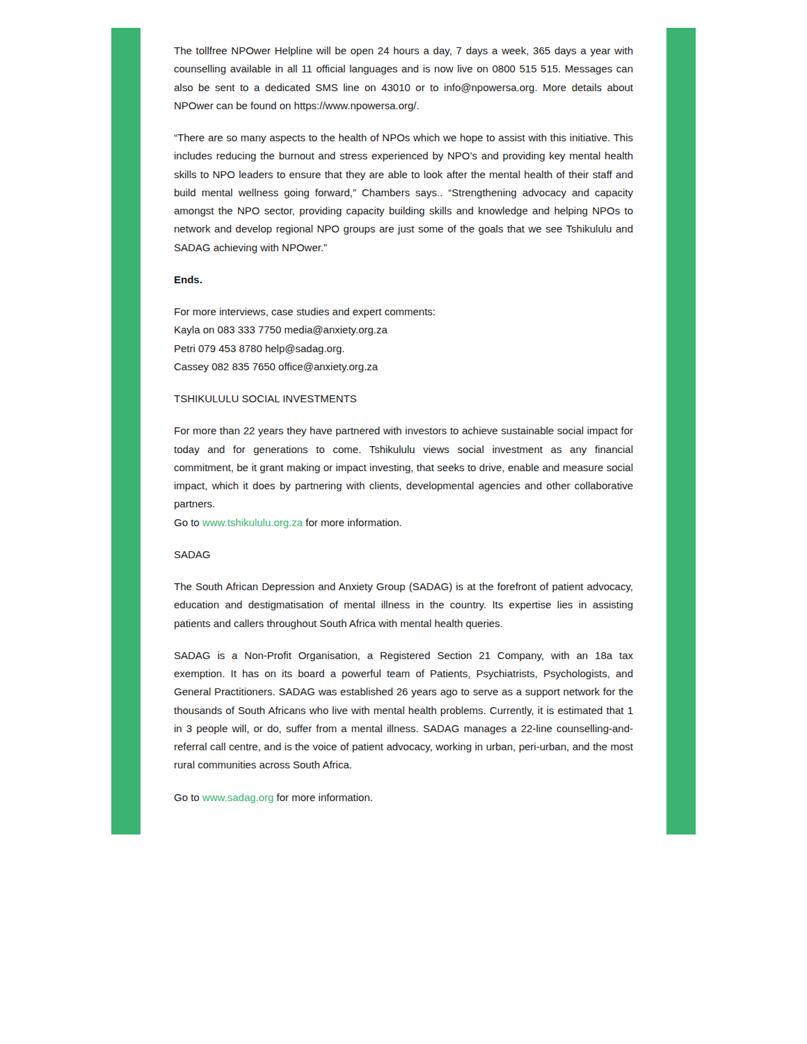The tollfree NPOwer Helpline will be open 24 hours a day, 7 days a week, 365 days a year with counselling available in all 11 official languages and is now live on 0800 515 515. Messages can also be sent to a dedicated SMS line on 43010 or to info@npowersa.org. More details about NPOwer can be found on https://www.npowersa.org/.
“There are so many aspects to the health of NPOs which we hope to assist with this initiative. This includes reducing the burnout and stress experienced by NPO’s and providing key mental health skills to NPO leaders to ensure that they are able to look after the mental health of their staff and build mental wellness going forward,” Chambers says.. “Strengthening advocacy and capacity amongst the NPO sector, providing capacity building skills and knowledge and helping NPOs to network and develop regional NPO groups are just some of the goals that we see Tshikululu and SADAG achieving with NPOwer.”
Ends.
For more interviews, case studies and expert comments:
Kayla on 083 333 7750 media@anxiety.org.za
Petri 079 453 8780 help@sadag.org.
Cassey 082 835 7650 office@anxiety.org.za
TSHIKULULU SOCIAL INVESTMENTS
For more than 22 years they have partnered with investors to achieve sustainable social impact for today and for generations to come. Tshikululu views social investment as any financial commitment, be it grant making or impact investing, that seeks to drive, enable and measure social impact, which it does by partnering with clients, developmental agencies and other collaborative partners.
Go to www.tshikululu.org.za for more information.
SADAG
The South African Depression and Anxiety Group (SADAG) is at the forefront of patient advocacy, education and destigmatisation of mental illness in the country. Its expertise lies in assisting patients and callers throughout South Africa with mental health queries.
SADAG is a Non-Profit Organisation, a Registered Section 21 Company, with an 18a tax exemption. It has on its board a powerful team of Patients, Psychiatrists, Psychologists, and General Practitioners. SADAG was established 26 years ago to serve as a support network for the thousands of South Africans who live with mental health problems. Currently, it is estimated that 1 in 3 people will, or do, suffer from a mental illness. SADAG manages a 22-line counselling-and-referral call centre, and is the voice of patient advocacy, working in urban, peri-urban, and the most rural communities across South Africa.
Go to www.sadag.org for more information.